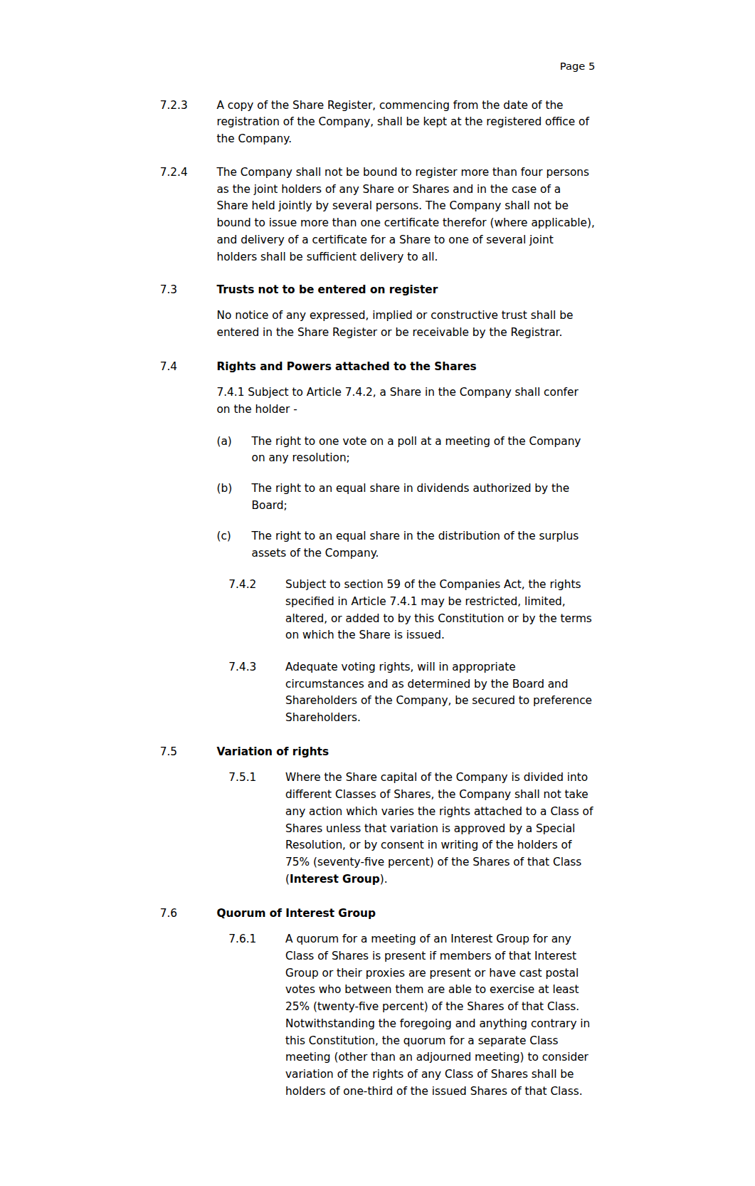Page 5
7.2.3
A copy of the Share Register, commencing from the date of the registration of the Company, shall be kept at the registered office of the Company.
7.2.4
The Company shall not be bound to register more than four persons as the joint holders of any Share or Shares and in the case of a Share held jointly by several persons. The Company shall not be bound to issue more than one certificate therefor (where applicable), and delivery of a certificate for a Share to one of several joint holders shall be sufficient delivery to all.
7.3
Trusts not to be entered on register
No notice of any expressed, implied or constructive trust shall be entered in the Share Register or be receivable by the Registrar.
7.4
Rights and Powers attached to the Shares
7.4.1 Subject to Article 7.4.2, a Share in the Company shall confer on the holder -
(a) The right to one vote on a poll at a meeting of the Company on any resolution;
(b) The right to an equal share in dividends authorized by the Board;
(c) The right to an equal share in the distribution of the surplus assets of the Company.
7.4.2
Subject to section 59 of the Companies Act, the rights specified in Article 7.4.1 may be restricted, limited, altered, or added to by this Constitution or by the terms on which the Share is issued.
7.4.3
Adequate voting rights, will in appropriate circumstances and as determined by the Board and Shareholders of the Company, be secured to preference Shareholders.
7.5
Variation of rights
7.5.1
Where the Share capital of the Company is divided into different Classes of Shares, the Company shall not take any action which varies the rights attached to a Class of Shares unless that variation is approved by a Special Resolution, or by consent in writing of the holders of 75% (seventy-five percent) of the Shares of that Class (Interest Group).
7.6
Quorum of Interest Group
7.6.1
A quorum for a meeting of an Interest Group for any Class of Shares is present if members of that Interest Group or their proxies are present or have cast postal votes who between them are able to exercise at least 25% (twenty-five percent) of the Shares of that Class. Notwithstanding the foregoing and anything contrary in this Constitution, the quorum for a separate Class meeting (other than an adjourned meeting) to consider variation of the rights of any Class of Shares shall be holders of one-third of the issued Shares of that Class.